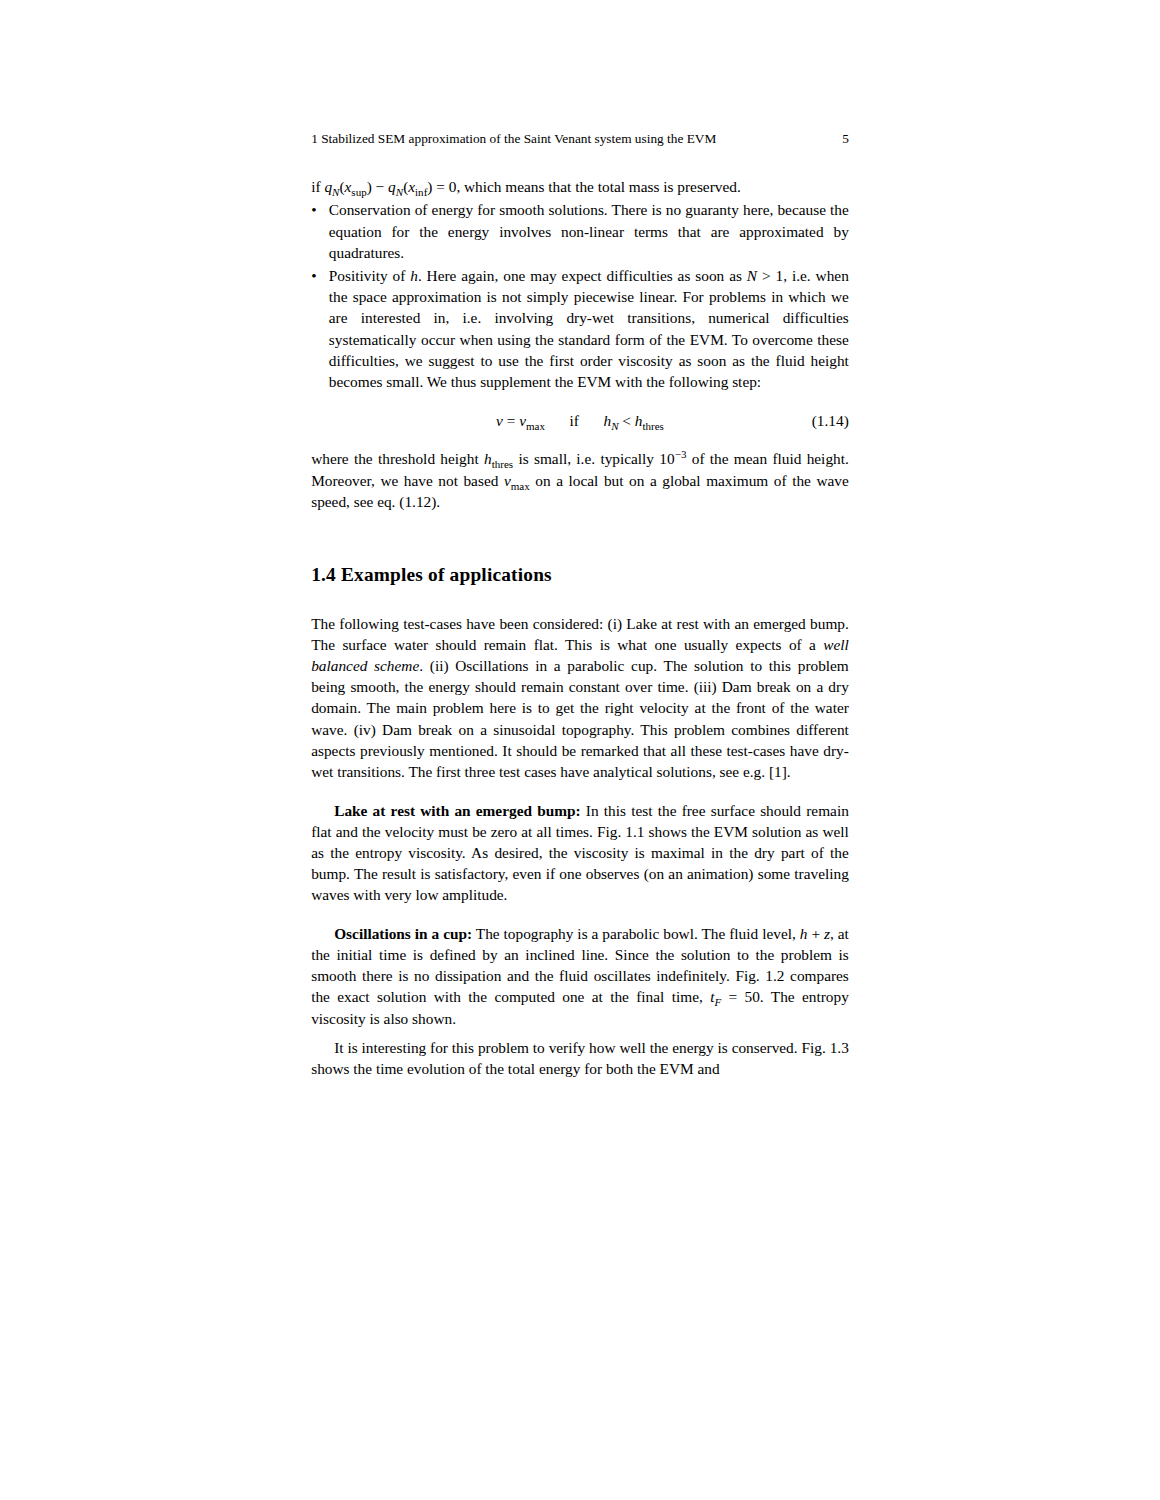1 Stabilized SEM approximation of the Saint Venant system using the EVM 5
if qN(xsup) − qN(xinf) = 0, which means that the total mass is preserved.
Conservation of energy for smooth solutions. There is no guaranty here, because the equation for the energy involves non-linear terms that are approximated by quadratures.
Positivity of h. Here again, one may expect difficulties as soon as N > 1, i.e. when the space approximation is not simply piecewise linear. For problems in which we are interested in, i.e. involving dry-wet transitions, numerical difficulties systematically occur when using the standard form of the EVM. To overcome these difficulties, we suggest to use the first order viscosity as soon as the fluid height becomes small. We thus supplement the EVM with the following step:
ν = νmax if hN < hthres
(1.14)
where the threshold height hthres is small, i.e. typically 10−3 of the mean fluid height. Moreover, we have not based νmax on a local but on a global maximum of the wave speed, see eq. (1.12).
1.4 Examples of applications
The following test-cases have been considered: (i) Lake at rest with an emerged bump. The surface water should remain flat. This is what one usually expects of a well balanced scheme. (ii) Oscillations in a parabolic cup. The solution to this problem being smooth, the energy should remain constant over time. (iii) Dam break on a dry domain. The main problem here is to get the right velocity at the front of the water wave. (iv) Dam break on a sinusoidal topography. This problem combines different aspects previously mentioned. It should be remarked that all these test-cases have dry-wet transitions. The first three test cases have analytical solutions, see e.g. [1].
Lake at rest with an emerged bump: In this test the free surface should remain flat and the velocity must be zero at all times. Fig. 1.1 shows the EVM solution as well as the entropy viscosity. As desired, the viscosity is maximal in the dry part of the bump. The result is satisfactory, even if one observes (on an animation) some traveling waves with very low amplitude.
Oscillations in a cup: The topography is a parabolic bowl. The fluid level, h + z, at the initial time is defined by an inclined line. Since the solution to the problem is smooth there is no dissipation and the fluid oscillates indefinitely. Fig. 1.2 compares the exact solution with the computed one at the final time, tF = 50. The entropy viscosity is also shown.
It is interesting for this problem to verify how well the energy is conserved. Fig. 1.3 shows the time evolution of the total energy for both the EVM and